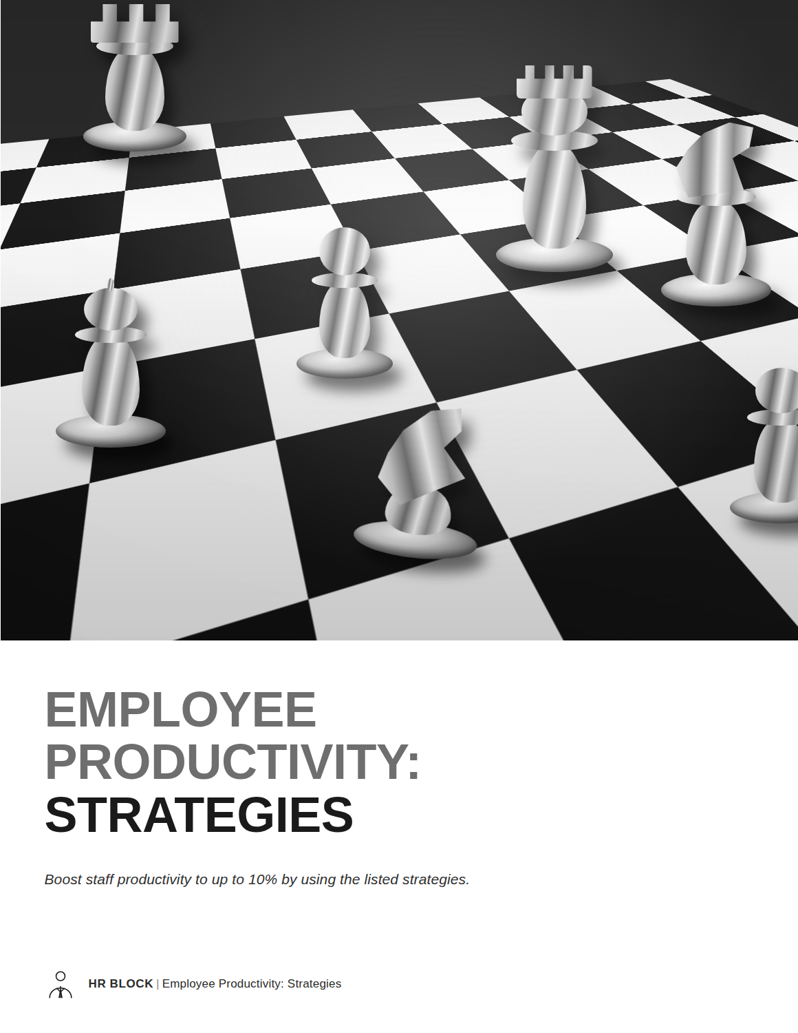Employee
Productivity: Strategies
Boost staff productivity to up to 10% by using the listed strategies.
HR BLOCK|Employee Productivity: Strategies